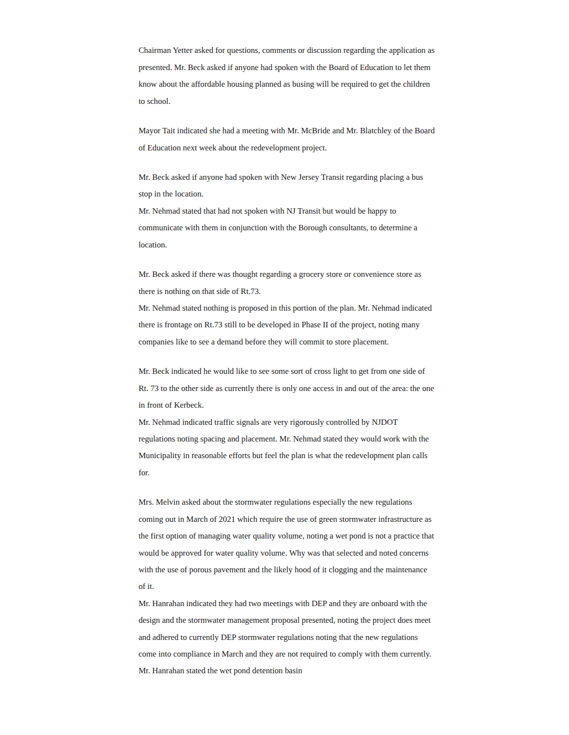Chairman Yetter asked for questions, comments or discussion regarding the application as presented. Mr. Beck asked if anyone had spoken with the Board of Education to let them know about the affordable housing planned as busing will be required to get the children to school.
Mayor Tait indicated she had a meeting with Mr. McBride and Mr. Blatchley of the Board of Education next week about the redevelopment project.
Mr. Beck asked if anyone had spoken with New Jersey Transit regarding placing a bus stop in the location.
Mr. Nehmad stated that had not spoken with NJ Transit but would be happy to communicate with them in conjunction with the Borough consultants, to determine a location.
Mr. Beck asked if there was thought regarding a grocery store or convenience store as there is nothing on that side of Rt.73.
Mr. Nehmad stated nothing is proposed in this portion of the plan. Mr. Nehmad indicated there is frontage on Rt.73 still to be developed in Phase II of the project, noting many companies like to see a demand before they will commit to store placement.
Mr. Beck indicated he would like to see some sort of cross light to get from one side of Rt. 73 to the other side as currently there is only one access in and out of the area: the one in front of Kerbeck.
Mr. Nehmad indicated traffic signals are very rigorously controlled by NJDOT regulations noting spacing and placement. Mr. Nehmad stated they would work with the Municipality in reasonable efforts but feel the plan is what the redevelopment plan calls for.
Mrs. Melvin asked about the stormwater regulations especially the new regulations coming out in March of 2021 which require the use of green stormwater infrastructure as the first option of managing water quality volume, noting a wet pond is not a practice that would be approved for water quality volume. Why was that selected and noted concerns with the use of porous pavement and the likely hood of it clogging and the maintenance of it.
Mr. Hanrahan indicated they had two meetings with DEP and they are onboard with the design and the stormwater management proposal presented, noting the project does meet and adhered to currently DEP stormwater regulations noting that the new regulations come into compliance in March and they are not required to comply with them currently. Mr. Hanrahan stated the wet pond detention basin